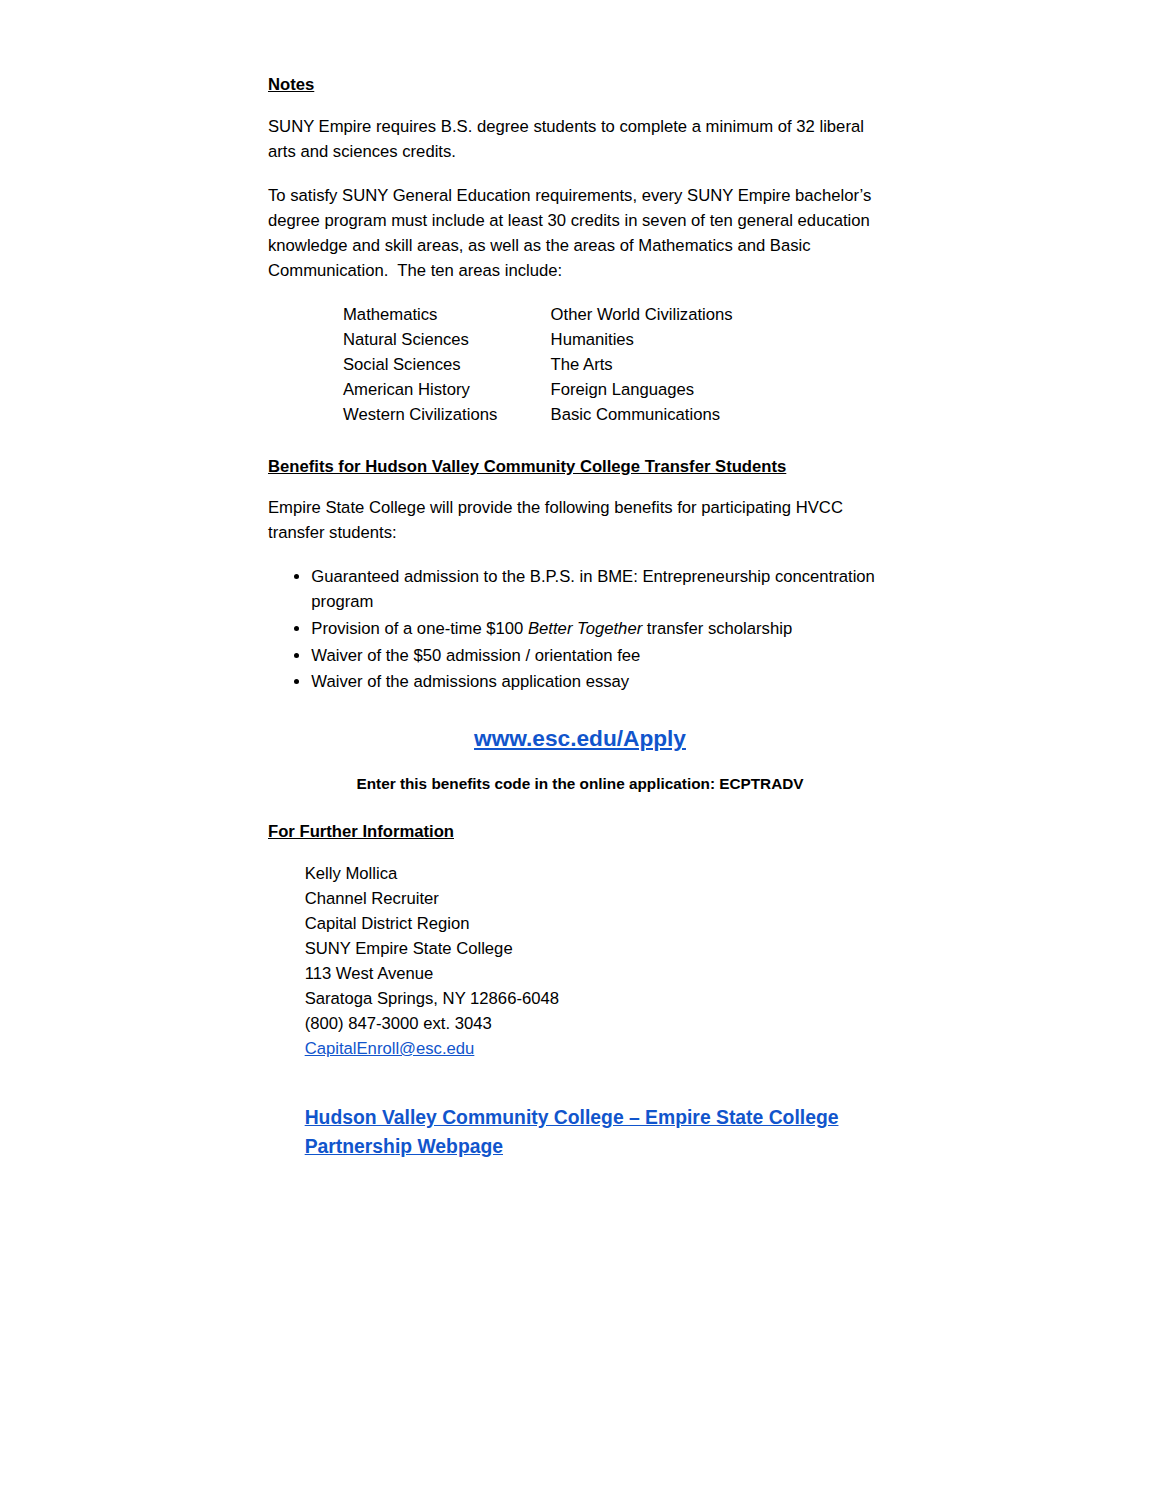Notes
SUNY Empire requires B.S. degree students to complete a minimum of 32 liberal arts and sciences credits.
To satisfy SUNY General Education requirements, every SUNY Empire bachelor’s degree program must include at least 30 credits in seven of ten general education knowledge and skill areas, as well as the areas of Mathematics and Basic Communication. The ten areas include:
| Mathematics | Other World Civilizations |
| Natural Sciences | Humanities |
| Social Sciences | The Arts |
| American History | Foreign Languages |
| Western Civilizations | Basic Communications |
Benefits for Hudson Valley Community College Transfer Students
Empire State College will provide the following benefits for participating HVCC transfer students:
Guaranteed admission to the B.P.S. in BME: Entrepreneurship concentration program
Provision of a one-time $100 Better Together transfer scholarship
Waiver of the $50 admission / orientation fee
Waiver of the admissions application essay
www.esc.edu/Apply
Enter this benefits code in the online application: ECPTRADV
For Further Information
Kelly Mollica
Channel Recruiter
Capital District Region
SUNY Empire State College
113 West Avenue
Saratoga Springs, NY 12866-6048
(800) 847-3000 ext. 3043
CapitalEnroll@esc.edu
Hudson Valley Community College – Empire State College Partnership Webpage